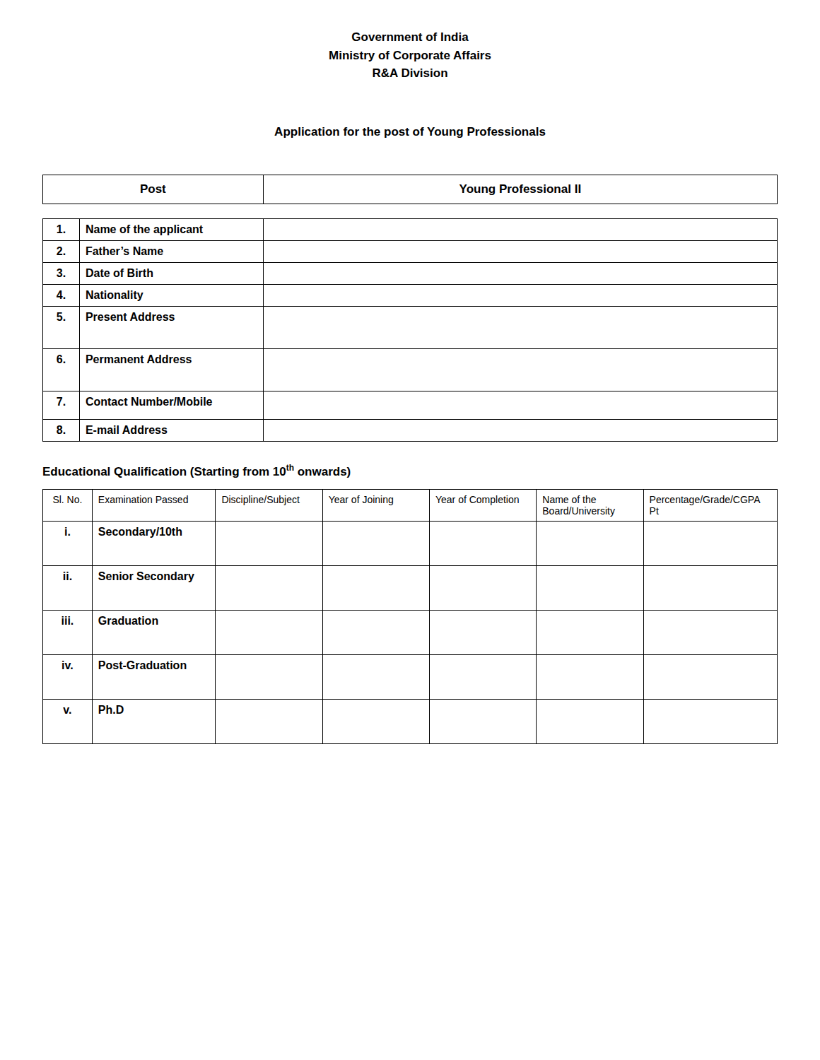Government of India
Ministry of Corporate Affairs
R&A Division
Application for the post of Young Professionals
| Post | Young Professional II |
| 1. | Name of the applicant | |
| 2. | Father’s Name | |
| 3. | Date of Birth | |
| 4. | Nationality | |
| 5. | Present Address | |
| 6. | Permanent Address | |
| 7. | Contact Number/Mobile | |
| 8. | E-mail Address | |
Educational Qualification (Starting from 10th onwards)
| Sl. No. | Examination Passed | Discipline/Subject | Year of Joining | Year of Completion | Name of the Board/University | Percentage/Grade/CGPA Pt |
| i. | Secondary/10th | | | | | |
| ii. | Senior Secondary | | | | | |
| iii. | Graduation | | | | | |
| iv. | Post-Graduation | | | | | |
| v. | Ph.D | | | | | |